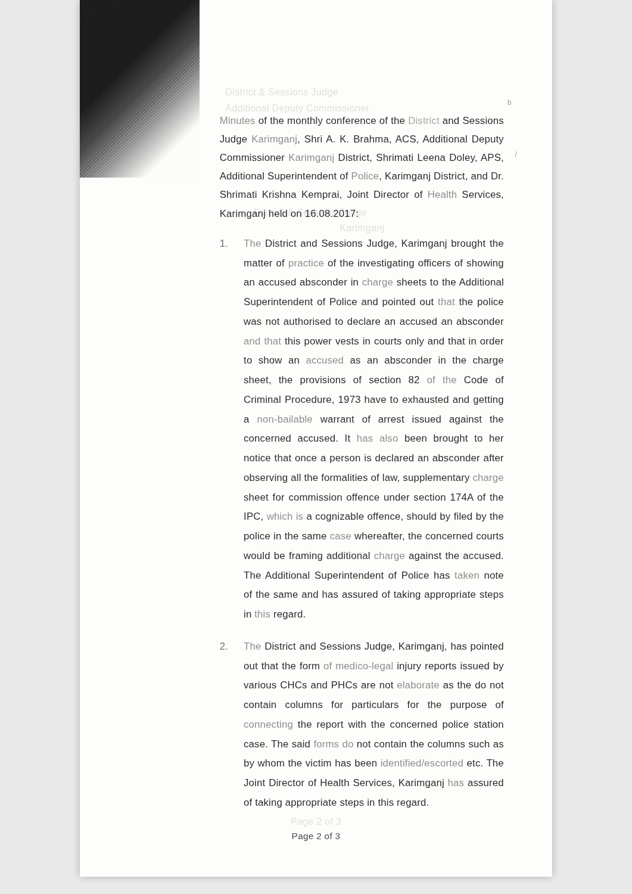District & Sessions Judge Additional Deputy Commissioner District & Sessions Judge Karimganj Page 2 of 3 b /
Minutes of the monthly conference of the District and Sessions Judge Karimganj, Shri A. K. Brahma, ACS, Additional Deputy Commissioner Karimganj District, Shrimati Leena Doley, APS, Additional Superintendent of Police, Karimganj District, and Dr. Shrimati Krishna Kemprai, Joint Director of Health Services, Karimganj held on 16.08.2017:
The District and Sessions Judge, Karimganj brought the matter of practice of the investigating officers of showing an accused absconder in charge sheets to the Additional Superintendent of Police and pointed out that the police was not authorised to declare an accused an absconder and that this power vests in courts only and that in order to show an accused as an absconder in the charge sheet, the provisions of section 82 of the Code of Criminal Procedure, 1973 have to exhausted and getting a non-bailable warrant of arrest issued against the concerned accused. It has also been brought to her notice that once a person is declared an absconder after observing all the formalities of law, supplementary charge sheet for commission offence under section 174A of the IPC, which is a cognizable offence, should by filed by the police in the same case whereafter, the concerned courts would be framing additional charge against the accused. The Additional Superintendent of Police has taken note of the same and has assured of taking appropriate steps in this regard.
The District and Sessions Judge, Karimganj, has pointed out that the form of medico-legal injury reports issued by various CHCs and PHCs are not elaborate as the do not contain columns for particulars for the purpose of connecting the report with the concerned police station case. The said forms do not contain the columns such as by whom the victim has been identified/escorted etc. The Joint Director of Health Services, Karimganj has assured of taking appropriate steps in this regard.
Page 2 of 3